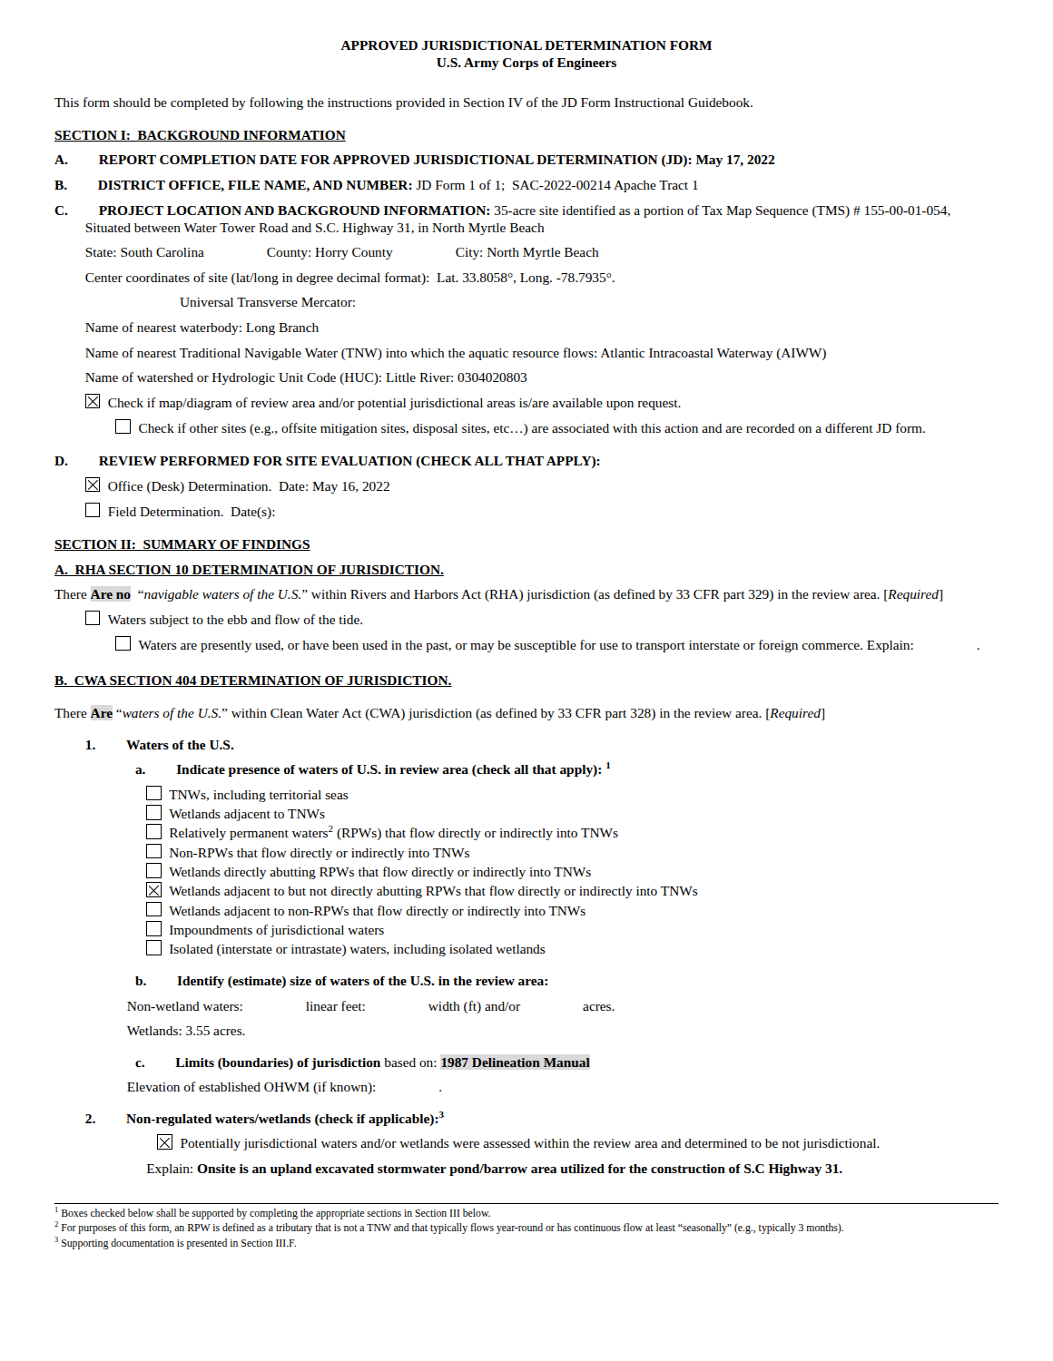APPROVED JURISDICTIONAL DETERMINATION FORM
U.S. Army Corps of Engineers
This form should be completed by following the instructions provided in Section IV of the JD Form Instructional Guidebook.
SECTION I: BACKGROUND INFORMATION
A. REPORT COMPLETION DATE FOR APPROVED JURISDICTIONAL DETERMINATION (JD): May 17, 2022
B. DISTRICT OFFICE, FILE NAME, AND NUMBER: JD Form 1 of 1; SAC-2022-00214 Apache Tract 1
C. PROJECT LOCATION AND BACKGROUND INFORMATION: 35-acre site identified as a portion of Tax Map Sequence (TMS) # 155-00-01-054, Situated between Water Tower Road and S.C. Highway 31, in North Myrtle Beach
State: South Carolina County: Horry County City: North Myrtle Beach
Center coordinates of site (lat/long in degree decimal format): Lat. 33.8058°, Long. -78.7935°.
Universal Transverse Mercator:
Name of nearest waterbody: Long Branch
Name of nearest Traditional Navigable Water (TNW) into which the aquatic resource flows: Atlantic Intracoastal Waterway (AIWW)
Name of watershed or Hydrologic Unit Code (HUC): Little River: 0304020803
Check if map/diagram of review area and/or potential jurisdictional areas is/are available upon request.
Check if other sites (e.g., offsite mitigation sites, disposal sites, etc…) are associated with this action and are recorded on a different JD form.
D. REVIEW PERFORMED FOR SITE EVALUATION (CHECK ALL THAT APPLY):
Office (Desk) Determination. Date: May 16, 2022
Field Determination. Date(s):
SECTION II: SUMMARY OF FINDINGS
A. RHA SECTION 10 DETERMINATION OF JURISDICTION.
There Are no “navigable waters of the U.S.” within Rivers and Harbors Act (RHA) jurisdiction (as defined by 33 CFR part 329) in the review area. [Required]
Waters subject to the ebb and flow of the tide.
Waters are presently used, or have been used in the past, or may be susceptible for use to transport interstate or foreign commerce. Explain: .
B. CWA SECTION 404 DETERMINATION OF JURISDICTION.
There Are “waters of the U.S.” within Clean Water Act (CWA) jurisdiction (as defined by 33 CFR part 328) in the review area. [Required]
1. Waters of the U.S.
a. Indicate presence of waters of U.S. in review area (check all that apply): 1
TNWs, including territorial seas Wetlands adjacent to TNWs Relatively permanent waters2 (RPWs) that flow directly or indirectly into TNWs Non-RPWs that flow directly or indirectly into TNWs Wetlands directly abutting RPWs that flow directly or indirectly into TNWs Wetlands adjacent to but not directly abutting RPWs that flow directly or indirectly into TNWs Wetlands adjacent to non-RPWs that flow directly or indirectly into TNWs Impoundments of jurisdictional waters Isolated (interstate or intrastate) waters, including isolated wetlands
b. Identify (estimate) size of waters of the U.S. in the review area:
Non-wetland waters: linear feet: width (ft) and/or acres.
Wetlands: 3.55 acres.
c. Limits (boundaries) of jurisdiction based on: 1987 Delineation Manual
Elevation of established OHWM (if known): .
2. Non-regulated waters/wetlands (check if applicable):3
Potentially jurisdictional waters and/or wetlands were assessed within the review area and determined to be not jurisdictional.
Explain: Onsite is an upland excavated stormwater pond/barrow area utilized for the construction of S.C Highway 31.
1 Boxes checked below shall be supported by completing the appropriate sections in Section III below.
2 For purposes of this form, an RPW is defined as a tributary that is not a TNW and that typically flows year-round or has continuous flow at least “seasonally” (e.g., typically 3 months).
3 Supporting documentation is presented in Section III.F.